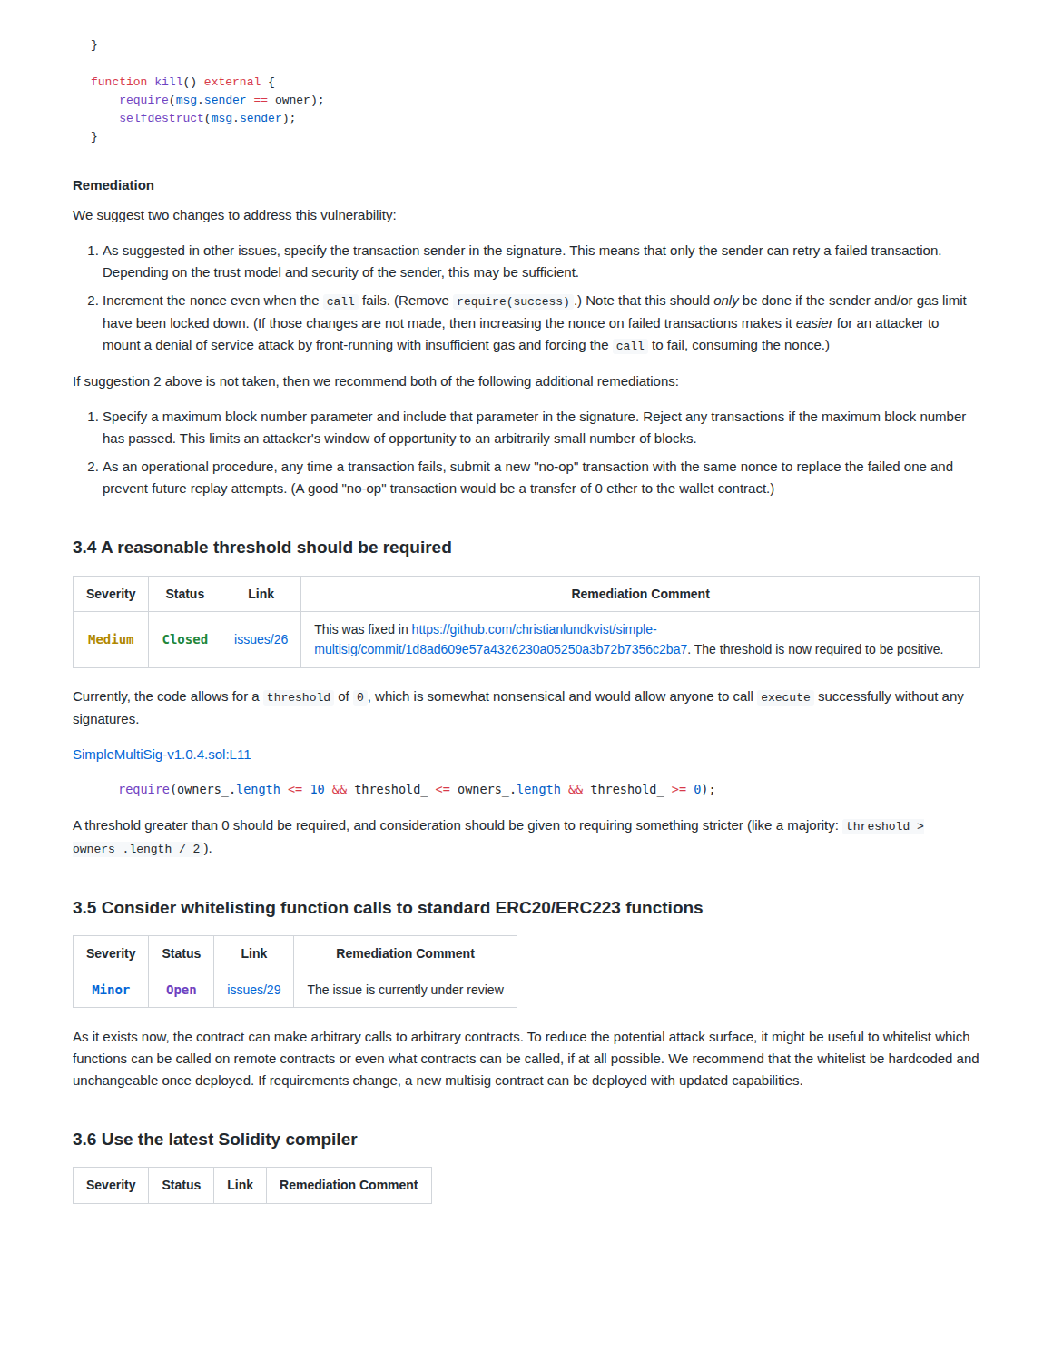}

function kill() external {
    require(msg.sender == owner);
    selfdestruct(msg.sender);
}
Remediation
We suggest two changes to address this vulnerability:
As suggested in other issues, specify the transaction sender in the signature. This means that only the sender can retry a failed transaction. Depending on the trust model and security of the sender, this may be sufficient.
Increment the nonce even when the call fails. (Remove require(success).) Note that this should only be done if the sender and/or gas limit have been locked down. (If those changes are not made, then increasing the nonce on failed transactions makes it easier for an attacker to mount a denial of service attack by front-running with insufficient gas and forcing the call to fail, consuming the nonce.)
If suggestion 2 above is not taken, then we recommend both of the following additional remediations:
Specify a maximum block number parameter and include that parameter in the signature. Reject any transactions if the maximum block number has passed. This limits an attacker's window of opportunity to an arbitrarily small number of blocks.
As an operational procedure, any time a transaction fails, submit a new "no-op" transaction with the same nonce to replace the failed one and prevent future replay attempts. (A good "no-op" transaction would be a transfer of 0 ether to the wallet contract.)
3.4 A reasonable threshold should be required
| Severity | Status | Link | Remediation Comment |
| --- | --- | --- | --- |
| Medium | Closed | issues/26 | This was fixed in https://github.com/christianlundkvist/simple-multisig/commit/1d8ad609e57a4326230a05250a3b72b7356c2ba7 . The threshold is now required to be positive. |
Currently, the code allows for a threshold of 0, which is somewhat nonsensical and would allow anyone to call execute successfully without any signatures.
SimpleMultiSig-v1.0.4.sol:L11
require(owners_.length <= 10 && threshold_ <= owners_.length && threshold_ >= 0);
A threshold greater than 0 should be required, and consideration should be given to requiring something stricter (like a majority: threshold > owners_.length / 2).
3.5 Consider whitelisting function calls to standard ERC20/ERC223 functions
| Severity | Status | Link | Remediation Comment |
| --- | --- | --- | --- |
| Minor | Open | issues/29 | The issue is currently under review |
As it exists now, the contract can make arbitrary calls to arbitrary contracts. To reduce the potential attack surface, it might be useful to whitelist which functions can be called on remote contracts or even what contracts can be called, if at all possible. We recommend that the whitelist be hardcoded and unchangeable once deployed. If requirements change, a new multisig contract can be deployed with updated capabilities.
3.6 Use the latest Solidity compiler
| Severity | Status | Link | Remediation Comment |
| --- | --- | --- | --- |